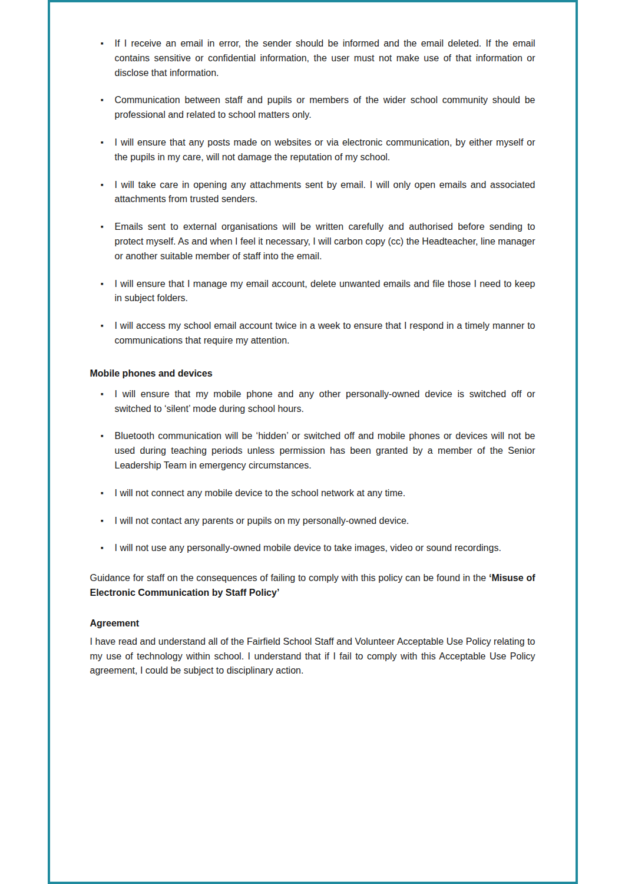If I receive an email in error, the sender should be informed and the email deleted. If the email contains sensitive or confidential information, the user must not make use of that information or disclose that information.
Communication between staff and pupils or members of the wider school community should be professional and related to school matters only.
I will ensure that any posts made on websites or via electronic communication, by either myself or the pupils in my care, will not damage the reputation of my school.
I will take care in opening any attachments sent by email. I will only open emails and associated attachments from trusted senders.
Emails sent to external organisations will be written carefully and authorised before sending to protect myself. As and when I feel it necessary, I will carbon copy (cc) the Headteacher, line manager or another suitable member of staff into the email.
I will ensure that I manage my email account, delete unwanted emails and file those I need to keep in subject folders.
I will access my school email account twice in a week to ensure that I respond in a timely manner to communications that require my attention.
Mobile phones and devices
I will ensure that my mobile phone and any other personally-owned device is switched off or switched to ‘silent’ mode during school hours.
Bluetooth communication will be ‘hidden’ or switched off and mobile phones or devices will not be used during teaching periods unless permission has been granted by a member of the Senior Leadership Team in emergency circumstances.
I will not connect any mobile device to the school network at any time.
I will not contact any parents or pupils on my personally-owned device.
I will not use any personally-owned mobile device to take images, video or sound recordings.
Guidance for staff on the consequences of failing to comply with this policy can be found in the ‘Misuse of Electronic Communication by Staff Policy’
Agreement
I have read and understand all of the Fairfield School Staff and Volunteer Acceptable Use Policy relating to my use of technology within school. I understand that if I fail to comply with this Acceptable Use Policy agreement, I could be subject to disciplinary action.